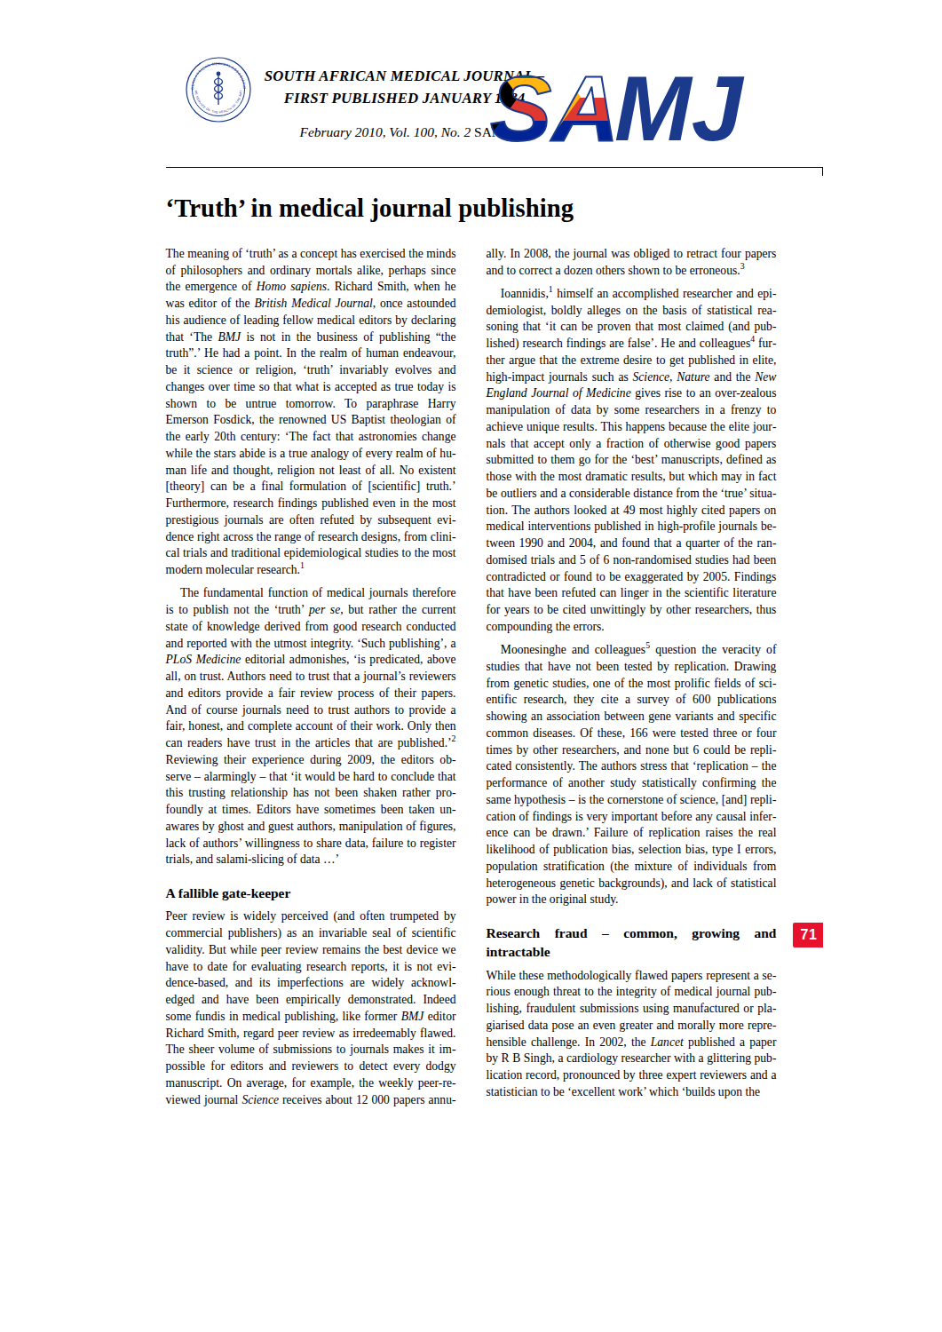SOUTH AFRICAN MEDICAL ASSOCIATION IN THE SERVICE OF THE HEALTH OF THE NATION
SOUTH AFRICAN MEDICAL JOURNAL –
FIRST PUBLISHED JANUARY 1884
February 2010, Vol. 100, No. 2 SAMJ
S A S A MJ
‘Truth’ in medical journal publishing
The meaning of ‘truth’ as a concept has exercised the minds of philosophers and ordinary mortals alike, perhaps since the emergence of Homo sapiens. Richard Smith, when he was editor of the British Medical Journal, once astounded his audience of leading fellow medical editors by declaring that ‘The BMJ is not in the business of publishing “the truth”.’ He had a point. In the realm of human endeavour, be it science or religion, ‘truth’ invariably evolves and changes over time so that what is accepted as true today is shown to be untrue tomorrow. To paraphrase Harry Emerson Fosdick, the renowned US Baptist theologian of the early 20th century: ‘The fact that astronomies change while the stars abide is a true analogy of every realm of human life and thought, religion not least of all. No existent [theory] can be a final formulation of [scientific] truth.’ Furthermore, research findings published even in the most prestigious journals are often refuted by subsequent evidence right across the range of research designs, from clinical trials and traditional epidemiological studies to the most modern molecular research.1
The fundamental function of medical journals therefore is to publish not the ‘truth’ per se, but rather the current state of knowledge derived from good research conducted and reported with the utmost integrity. ‘Such publishing’, a PLoS Medicine editorial admonishes, ‘is predicated, above all, on trust. Authors need to trust that a journal’s reviewers and editors provide a fair review process of their papers. And of course journals need to trust authors to provide a fair, honest, and complete account of their work. Only then can readers have trust in the articles that are published.’2 Reviewing their experience during 2009, the editors observe – alarmingly – that ‘it would be hard to conclude that this trusting relationship has not been shaken rather profoundly at times. Editors have sometimes been taken unawares by ghost and guest authors, manipulation of figures, lack of authors’ willingness to share data, failure to register trials, and salami-slicing of data …’
A fallible gate-keeper
Peer review is widely perceived (and often trumpeted by commercial publishers) as an invariable seal of scientific validity. But while peer review remains the best device we have to date for evaluating research reports, it is not evidence-based, and its imperfections are widely acknowledged and have been empirically demonstrated. Indeed some fundis in medical publishing, like former BMJ editor Richard Smith, regard peer review as irredeemably flawed. The sheer volume of submissions to journals makes it impossible for editors and reviewers to detect every dodgy manuscript. On average, for example, the weekly peer-reviewed journal Science receives about 12 000 papers annually. In 2008, the journal was obliged to retract four papers and to correct a dozen others shown to be erroneous.3
Ioannidis,1 himself an accomplished researcher and epidemiologist, boldly alleges on the basis of statistical reasoning that ‘it can be proven that most claimed (and published) research findings are false’. He and colleagues4 further argue that the extreme desire to get published in elite, high-impact journals such as Science, Nature and the New England Journal of Medicine gives rise to an over-zealous manipulation of data by some researchers in a frenzy to achieve unique results. This happens because the elite journals that accept only a fraction of otherwise good papers submitted to them go for the ‘best’ manuscripts, defined as those with the most dramatic results, but which may in fact be outliers and a considerable distance from the ‘true’ situation. The authors looked at 49 most highly cited papers on medical interventions published in high-profile journals between 1990 and 2004, and found that a quarter of the randomised trials and 5 of 6 non-randomised studies had been contradicted or found to be exaggerated by 2005. Findings that have been refuted can linger in the scientific literature for years to be cited unwittingly by other researchers, thus compounding the errors.
Moonesinghe and colleagues5 question the veracity of studies that have not been tested by replication. Drawing from genetic studies, one of the most prolific fields of scientific research, they cite a survey of 600 publications showing an association between gene variants and specific common diseases. Of these, 166 were tested three or four times by other researchers, and none but 6 could be replicated consistently. The authors stress that ‘replication – the performance of another study statistically confirming the same hypothesis – is the cornerstone of science, [and] replication of findings is very important before any causal inference can be drawn.’ Failure of replication raises the real likelihood of publication bias, selection bias, type I errors, population stratification (the mixture of individuals from heterogeneous genetic backgrounds), and lack of statistical power in the original study.
Research fraud – common, growing and intractable
While these methodologically flawed papers represent a serious enough threat to the integrity of medical journal publishing, fraudulent submissions using manufactured or plagiarised data pose an even greater and morally more reprehensible challenge. In 2002, the Lancet published a paper by R B Singh, a cardiology researcher with a glittering publication record, pronounced by three expert reviewers and a statistician to be ‘excellent work’ which ‘builds upon the
71